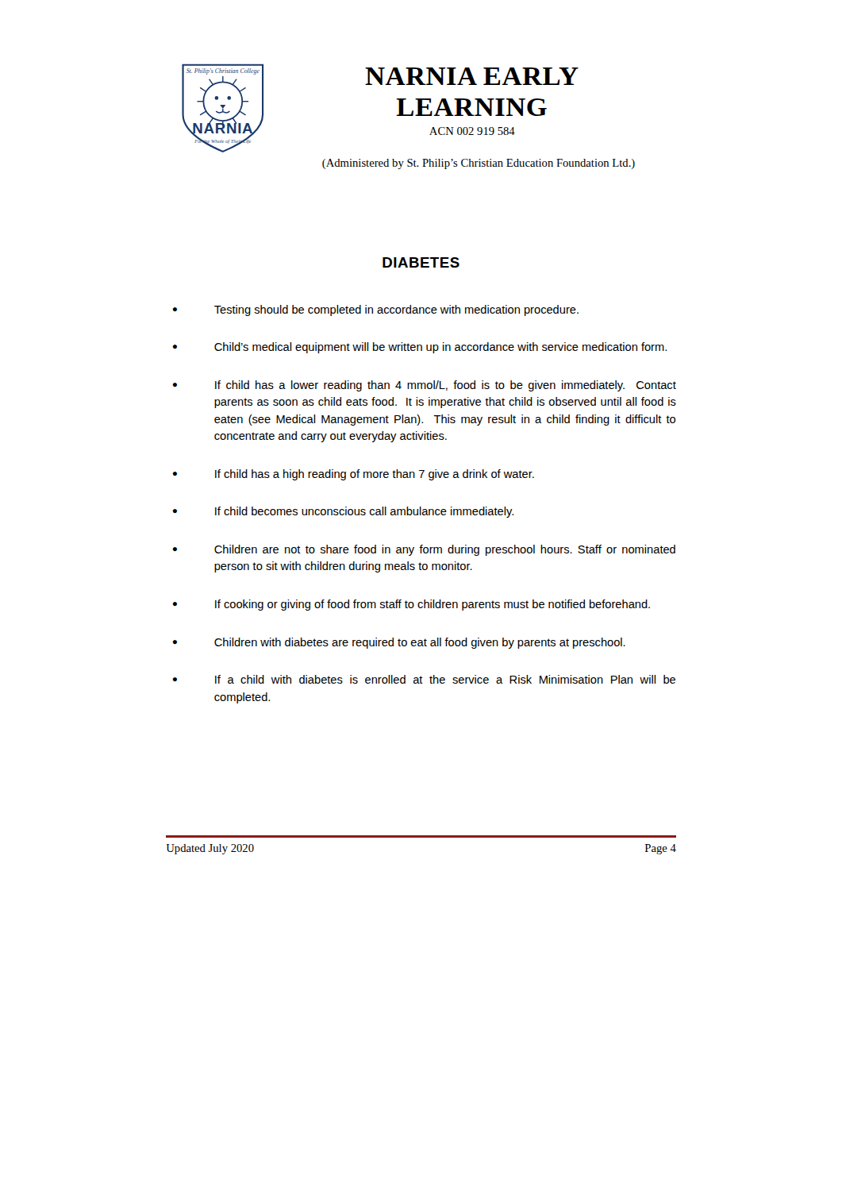St. Philip's Christian College NARNIA For the Whole of Their Life
NARNIA EARLY LEARNING
ACN 002 919 584
(Administered by St. Philip’s Christian Education Foundation Ltd.)
DIABETES
Testing should be completed in accordance with medication procedure.
Child’s medical equipment will be written up in accordance with service medication form.
If child has a lower reading than 4 mmol/L, food is to be given immediately. Contact parents as soon as child eats food. It is imperative that child is observed until all food is eaten (see Medical Management Plan). This may result in a child finding it difficult to concentrate and carry out everyday activities.
If child has a high reading of more than 7 give a drink of water.
If child becomes unconscious call ambulance immediately.
Children are not to share food in any form during preschool hours. Staff or nominated person to sit with children during meals to monitor.
If cooking or giving of food from staff to children parents must be notified beforehand.
Children with diabetes are required to eat all food given by parents at preschool.
If a child with diabetes is enrolled at the service a Risk Minimisation Plan will be completed.
Updated July 2020 Page 4